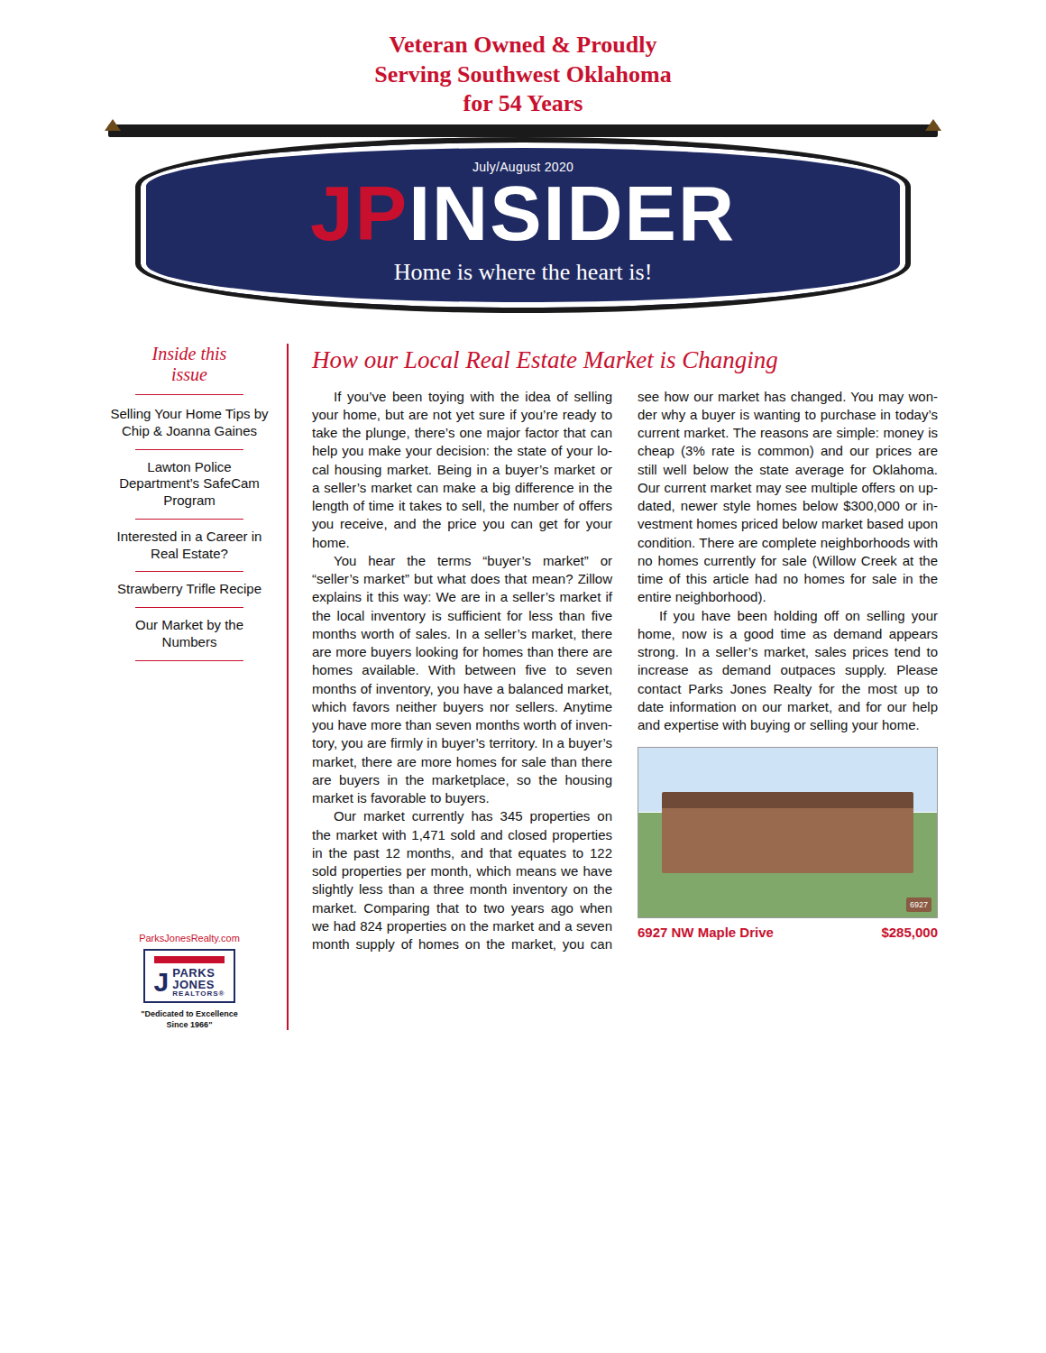Veteran Owned & Proudly
Serving Southwest Oklahoma
for 54 Years
July/August 2020
JPINSIDER
Home is where the heart is!
Inside this
issue
Selling Your Home Tips by Chip & Joanna Gaines
Lawton Police Department’s SafeCam Program
Interested in a Career in Real Estate?
Strawberry Trifle Recipe
Our Market by the Numbers
ParksJonesRealty.com
J PARKS
JONESREALTORS®
"Dedicated to Excellence
Since 1966"
How our Local Real Estate Market is Changing
If you’ve been toying with the idea of selling your home, but are not yet sure if you’re ready to take the plunge, there’s one major factor that can help you make your decision: the state of your local housing market. Being in a buyer’s market or a seller’s market can make a big difference in the length of time it takes to sell, the number of offers you receive, and the price you can get for your home.
You hear the terms “buyer’s market” or “seller’s market” but what does that mean? Zillow explains it this way: We are in a seller’s market if the local inventory is sufficient for less than five months worth of sales. In a seller’s market, there are more buyers looking for homes than there are homes available. With between five to seven months of inventory, you have a balanced market, which favors neither buyers nor sellers. Anytime you have more than seven months worth of inventory, you are firmly in buyer’s territory. In a buyer’s market, there are more homes for sale than there are buyers in the marketplace, so the housing market is favorable to buyers.
Our market currently has 345 properties on the market with 1,471 sold and closed properties in the past 12 months, and that equates to 122 sold properties per month, which means we have slightly less than a three month inventory on the market. Comparing that to two years ago when we had 824 properties on the market and a seven month supply of homes on the market, you can see how our market has changed. You may wonder why a buyer is wanting to purchase in today’s current market. The reasons are simple: money is cheap (3% rate is common) and our prices are still well below the state average for Oklahoma. Our current market may see multiple offers on updated, newer style homes below $300,000 or investment homes priced below market based upon condition. There are complete neighborhoods with no homes currently for sale (Willow Creek at the time of this article had no homes for sale in the entire neighborhood).
If you have been holding off on selling your home, now is a good time as demand appears strong. In a seller’s market, sales prices tend to increase as demand outpaces supply. Please contact Parks Jones Realty for the most up to date information on our market, and for our help and expertise with buying or selling your home.
6927 NW Maple Drive $285,000